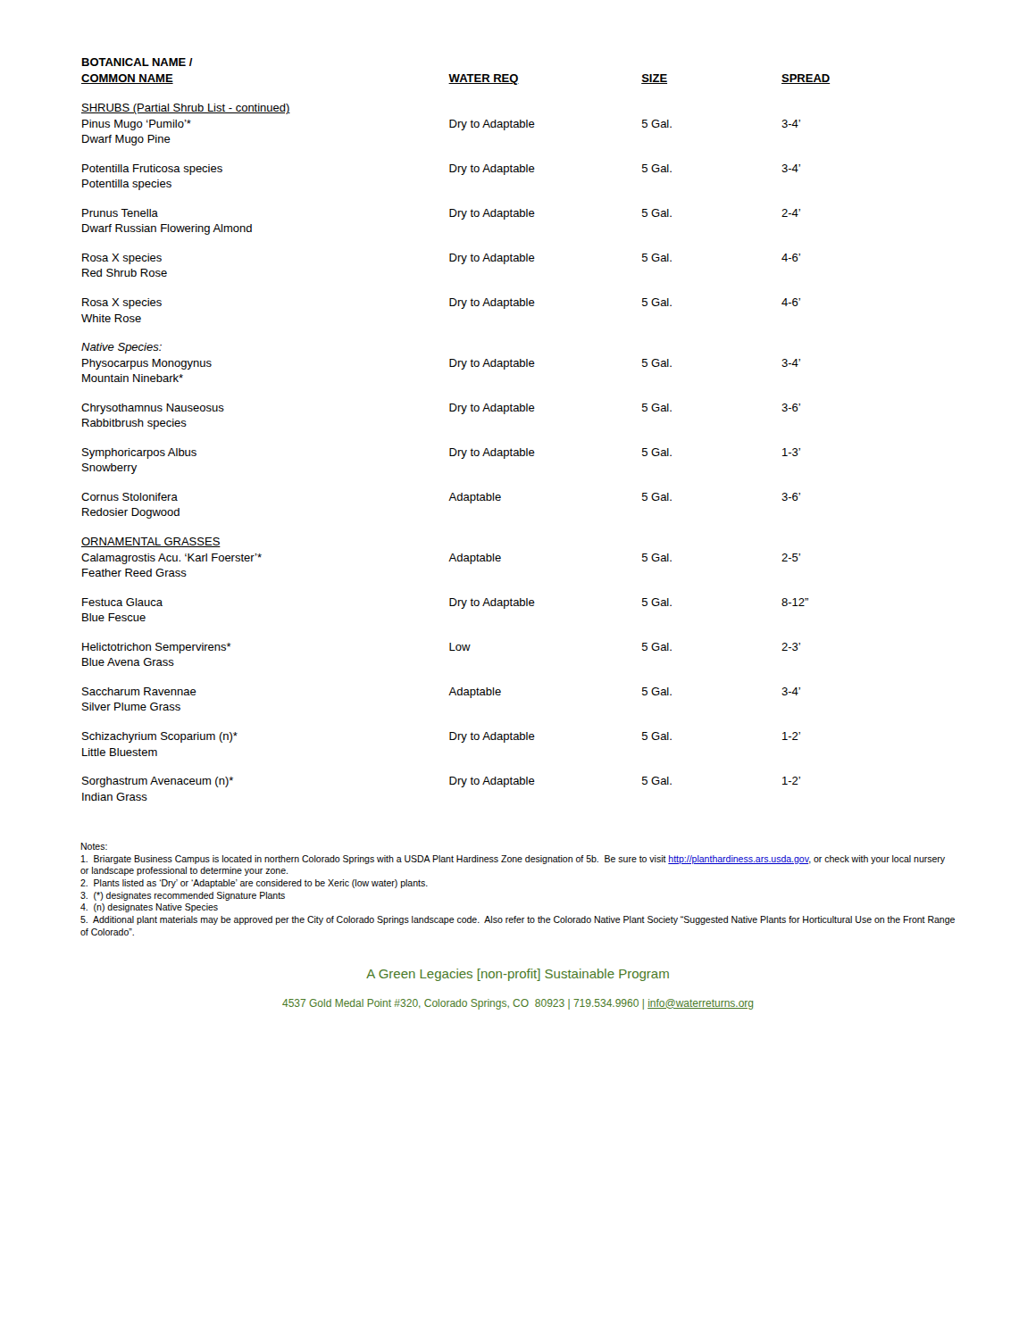| BOTANICAL NAME / COMMON NAME | WATER REQ | SIZE | SPREAD |
| --- | --- | --- | --- |
| SHRUBS (Partial Shrub List - continued) Pinus Mugo ‘Pumilo’* Dwarf Mugo Pine | Dry to Adaptable | 5 Gal. | 3-4’ |
| Potentilla Fruticosa species Potentilla species | Dry to Adaptable | 5 Gal. | 3-4’ |
| Prunus Tenella Dwarf Russian Flowering Almond | Dry to Adaptable | 5 Gal. | 2-4’ |
| Rosa X species Red Shrub Rose | Dry to Adaptable | 5 Gal. | 4-6’ |
| Rosa X species White Rose | Dry to Adaptable | 5 Gal. | 4-6’ |
| Native Species: Physocarpus Monogynus Mountain Ninebark* | Dry to Adaptable | 5 Gal. | 3-4’ |
| Chrysothamnus Nauseosus Rabbitbrush species | Dry to Adaptable | 5 Gal. | 3-6’ |
| Symphoricarpos Albus Snowberry | Dry to Adaptable | 5 Gal. | 1-3’ |
| Cornus Stolonifera Redosier Dogwood | Adaptable | 5 Gal. | 3-6’ |
| ORNAMENTAL GRASSES Calamagrostis Acu. ‘Karl Foerster’* Feather Reed Grass | Adaptable | 5 Gal. | 2-5’ |
| Festuca Glauca Blue Fescue | Dry to Adaptable | 5 Gal. | 8-12” |
| Helictotrichon Sempervirens* Blue Avena Grass | Low | 5 Gal. | 2-3’ |
| Saccharum Ravennae Silver Plume Grass | Adaptable | 5 Gal. | 3-4’ |
| Schizachyrium Scoparium (n)* Little Bluestem | Dry to Adaptable | 5 Gal. | 1-2’ |
| Sorghastrum Avenaceum (n)* Indian Grass | Dry to Adaptable | 5 Gal. | 1-2’ |
Notes:
1. Briargate Business Campus is located in northern Colorado Springs with a USDA Plant Hardiness Zone designation of 5b. Be sure to visit http://planthardiness.ars.usda.gov, or check with your local nursery or landscape professional to determine your zone.
2. Plants listed as ‘Dry’ or ‘Adaptable’ are considered to be Xeric (low water) plants.
3. (*) designates recommended Signature Plants
4. (n) designates Native Species
5. Additional plant materials may be approved per the City of Colorado Springs landscape code. Also refer to the Colorado Native Plant Society “Suggested Native Plants for Horticultural Use on the Front Range of Colorado”.
A Green Legacies [non-profit] Sustainable Program
4537 Gold Medal Point #320, Colorado Springs, CO 80923 | 719.534.9960 | info@waterreturns.org